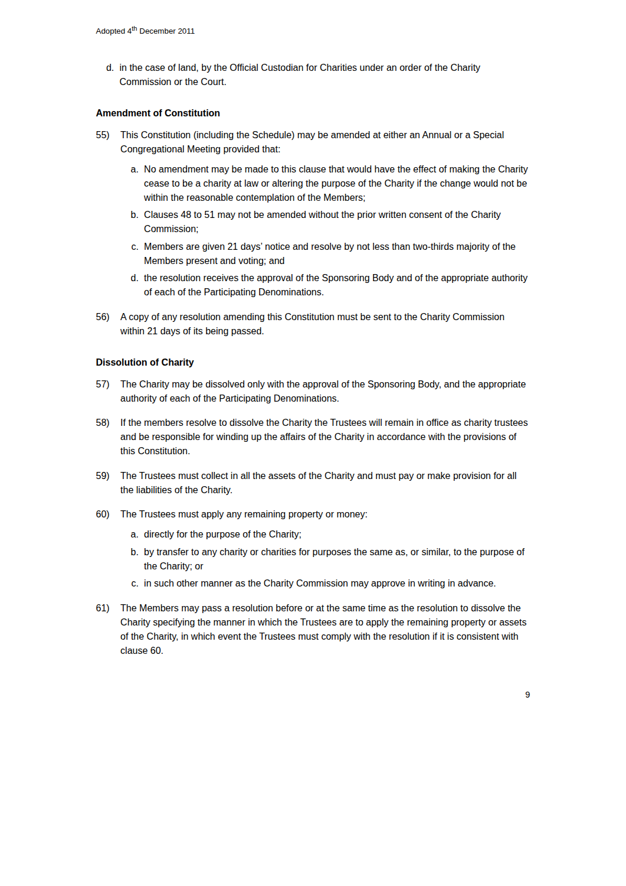Adopted 4th December 2011
in the case of land, by the Official Custodian for Charities under an order of the Charity Commission or the Court.
Amendment of Constitution
55) This Constitution (including the Schedule) may be amended at either an Annual or a Special Congregational Meeting provided that:
No amendment may be made to this clause that would have the effect of making the Charity cease to be a charity at law or altering the purpose of the Charity if the change would not be within the reasonable contemplation of the Members;
Clauses 48 to 51 may not be amended without the prior written consent of the Charity Commission;
Members are given 21 days’ notice and resolve by not less than two-thirds majority of the Members present and voting; and
the resolution receives the approval of the Sponsoring Body and of the appropriate authority of each of the Participating Denominations.
56) A copy of any resolution amending this Constitution must be sent to the Charity Commission within 21 days of its being passed.
Dissolution of Charity
57) The Charity may be dissolved only with the approval of the Sponsoring Body, and the appropriate authority of each of the Participating Denominations.
58) If the members resolve to dissolve the Charity the Trustees will remain in office as charity trustees and be responsible for winding up the affairs of the Charity in accordance with the provisions of this Constitution.
59) The Trustees must collect in all the assets of the Charity and must pay or make provision for all the liabilities of the Charity.
60) The Trustees must apply any remaining property or money:
directly for the purpose of the Charity;
by transfer to any charity or charities for purposes the same as, or similar, to the purpose of the Charity; or
in such other manner as the Charity Commission may approve in writing in advance.
61) The Members may pass a resolution before or at the same time as the resolution to dissolve the Charity specifying the manner in which the Trustees are to apply the remaining property or assets of the Charity, in which event the Trustees must comply with the resolution if it is consistent with clause 60.
9